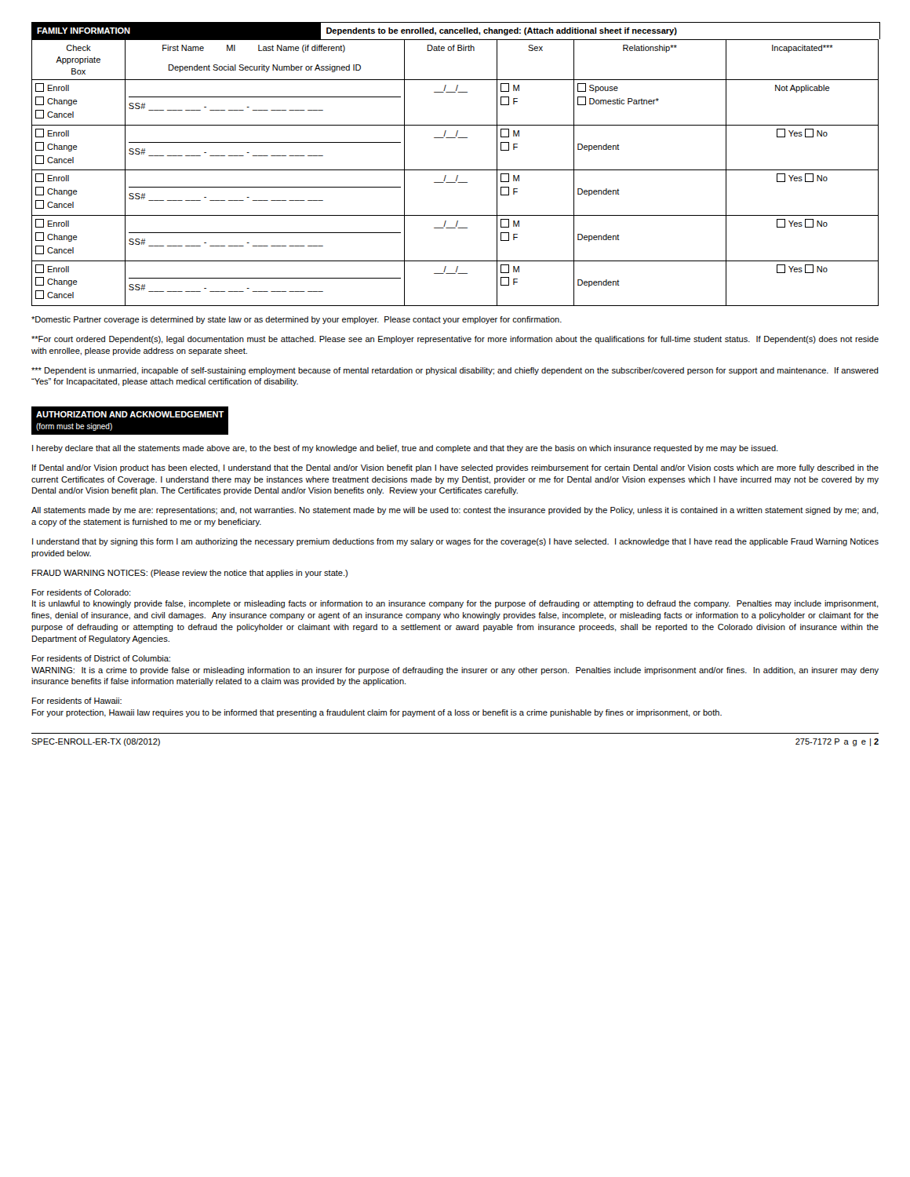FAMILY INFORMATION
Dependents to be enrolled, cancelled, changed: (Attach additional sheet if necessary)
| Check Appropriate Box | First Name MI Last Name (if different) Dependent Social Security Number or Assigned ID | Date of Birth | Sex | Relationship** | Incapacitated*** |
| --- | --- | --- | --- | --- | --- |
| Enroll Change Cancel | SS# ___ ___ ___ - ___ ___ - ___ ___ ___ ___ | __/__/__ | M F | Spouse Domestic Partner* | Not Applicable |
| Enroll Change Cancel | SS# ___ ___ ___ - ___ ___ - ___ ___ ___ ___ | __/__/__ | M F | Dependent | Yes No |
| Enroll Change Cancel | SS# ___ ___ ___ - ___ ___ - ___ ___ ___ ___ | __/__/__ | M F | Dependent | Yes No |
| Enroll Change Cancel | SS# ___ ___ ___ - ___ ___ - ___ ___ ___ ___ | __/__/__ | M F | Dependent | Yes No |
| Enroll Change Cancel | SS# ___ ___ ___ - ___ ___ - ___ ___ ___ ___ | __/__/__ | M F | Dependent | Yes No |
*Domestic Partner coverage is determined by state law or as determined by your employer. Please contact your employer for confirmation.
**For court ordered Dependent(s), legal documentation must be attached. Please see an Employer representative for more information about the qualifications for full-time student status. If Dependent(s) does not reside with enrollee, please provide address on separate sheet.
*** Dependent is unmarried, incapable of self-sustaining employment because of mental retardation or physical disability; and chiefly dependent on the subscriber/covered person for support and maintenance. If answered “Yes” for Incapacitated, please attach medical certification of disability.
AUTHORIZATION AND ACKNOWLEDGEMENT
(form must be signed)
I hereby declare that all the statements made above are, to the best of my knowledge and belief, true and complete and that they are the basis on which insurance requested by me may be issued.
If Dental and/or Vision product has been elected, I understand that the Dental and/or Vision benefit plan I have selected provides reimbursement for certain Dental and/or Vision costs which are more fully described in the current Certificates of Coverage. I understand there may be instances where treatment decisions made by my Dentist, provider or me for Dental and/or Vision expenses which I have incurred may not be covered by my Dental and/or Vision benefit plan. The Certificates provide Dental and/or Vision benefits only. Review your Certificates carefully.
All statements made by me are: representations; and, not warranties. No statement made by me will be used to: contest the insurance provided by the Policy, unless it is contained in a written statement signed by me; and, a copy of the statement is furnished to me or my beneficiary.
I understand that by signing this form I am authorizing the necessary premium deductions from my salary or wages for the coverage(s) I have selected. I acknowledge that I have read the applicable Fraud Warning Notices provided below.
FRAUD WARNING NOTICES: (Please review the notice that applies in your state.)
For residents of Colorado:
It is unlawful to knowingly provide false, incomplete or misleading facts or information to an insurance company for the purpose of defrauding or attempting to defraud the company. Penalties may include imprisonment, fines, denial of insurance, and civil damages. Any insurance company or agent of an insurance company who knowingly provides false, incomplete, or misleading facts or information to a policyholder or claimant for the purpose of defrauding or attempting to defraud the policyholder or claimant with regard to a settlement or award payable from insurance proceeds, shall be reported to the Colorado division of insurance within the Department of Regulatory Agencies.
For residents of District of Columbia:
WARNING: It is a crime to provide false or misleading information to an insurer for purpose of defrauding the insurer or any other person. Penalties include imprisonment and/or fines. In addition, an insurer may deny insurance benefits if false information materially related to a claim was provided by the application.
For residents of Hawaii:
For your protection, Hawaii law requires you to be informed that presenting a fraudulent claim for payment of a loss or benefit is a crime punishable by fines or imprisonment, or both.
SPEC-ENROLL-ER-TX (08/2012)
275-7172 P a g e | 2